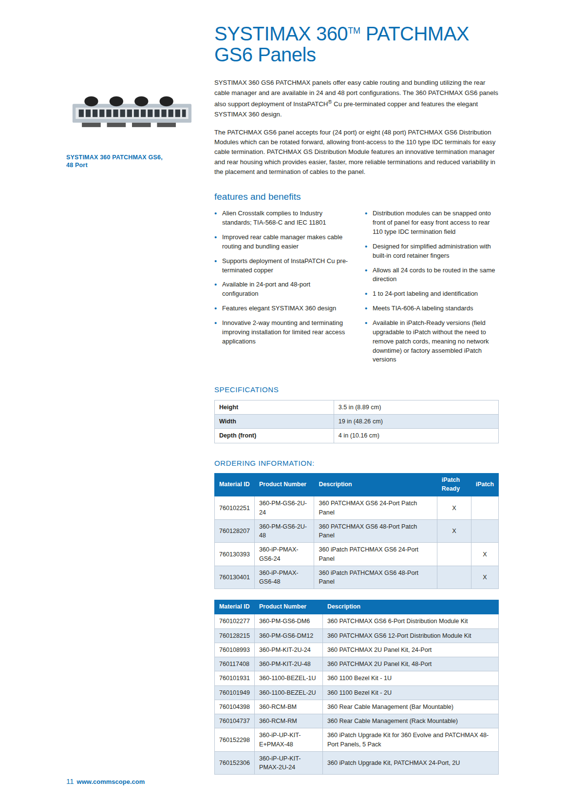SYSTIMAX 360 PATCHMAX GS6,
48 Port
SYSTIMAX 360TM PATCHMAX
GS6 Panels
SYSTIMAX 360 GS6 PATCHMAX panels offer easy cable routing and bundling utilizing the rear cable manager and are available in 24 and 48 port configurations. The 360 PATCHMAX GS6 panels also support deployment of InstaPATCH® Cu pre-terminated copper and features the elegant SYSTIMAX 360 design.
The PATCHMAX GS6 panel accepts four (24 port) or eight (48 port) PATCHMAX GS6 Distribution Modules which can be rotated forward, allowing front-access to the 110 type IDC terminals for easy cable termination. PATCHMAX GS Distribution Module features an innovative termination manager and rear housing which provides easier, faster, more reliable terminations and reduced variability in the placement and termination of cables to the panel.
features and benefits
Alien Crosstalk complies to Industry standards; TIA-568-C and IEC 11801
Improved rear cable manager makes cable routing and bundling easier
Supports deployment of InstaPATCH Cu pre-terminated copper
Available in 24-port and 48-port configuration
Features elegant SYSTIMAX 360 design
Innovative 2-way mounting and terminating improving installation for limited rear access applications
Distribution modules can be snapped onto front of panel for easy front access to rear 110 type IDC termination field
Designed for simplified administration with built-in cord retainer fingers
Allows all 24 cords to be routed in the same direction
1 to 24-port labeling and identification
Meets TIA-606-A labeling standards
Available in iPatch-Ready versions (field upgradable to iPatch without the need to remove patch cords, meaning no network downtime) or factory assembled iPatch versions
SPECIFICATIONS
| Height | 3.5 in (8.89 cm) |
| Width | 19 in (48.26 cm) |
| Depth (front) | 4 in (10.16 cm) |
ORDERING INFORMATION:
| Material ID | Product Number | Description | iPatch Ready | iPatch |
| --- | --- | --- | --- | --- |
| 760102251 | 360-PM-GS6-2U-24 | 360 PATCHMAX GS6 24-Port Patch Panel | X | |
| 760128207 | 360-PM-GS6-2U-48 | 360 PATCHMAX GS6 48-Port Patch Panel | X | |
| 760130393 | 360-iP-PMAX-GS6-24 | 360 iPatch PATCHMAX GS6 24-Port Panel | | X |
| 760130401 | 360-iP-PMAX-GS6-48 | 360 iPatch PATHCMAX GS6 48-Port Panel | | X |
| Material ID | Product Number | Description |
| --- | --- | --- |
| 760102277 | 360-PM-GS6-DM6 | 360 PATCHMAX GS6 6-Port Distribution Module Kit |
| 760128215 | 360-PM-GS6-DM12 | 360 PATCHMAX GS6 12-Port Distribution Module Kit |
| 760108993 | 360-PM-KIT-2U-24 | 360 PATCHMAX 2U Panel Kit, 24-Port |
| 760117408 | 360-PM-KIT-2U-48 | 360 PATCHMAX 2U Panel Kit, 48-Port |
| 760101931 | 360-1100-BEZEL-1U | 360 1100 Bezel Kit - 1U |
| 760101949 | 360-1100-BEZEL-2U | 360 1100 Bezel Kit - 2U |
| 760104398 | 360-RCM-BM | 360 Rear Cable Management (Bar Mountable) |
| 760104737 | 360-RCM-RM | 360 Rear Cable Management (Rack Mountable) |
| 760152298 | 360-iP-UP-KIT-E+PMAX-48 | 360 iPatch Upgrade Kit for 360 Evolve and PATCHMAX 48-Port Panels, 5 Pack |
| 760152306 | 360-iP-UP-KIT-PMAX-2U-24 | 360 iPatch Upgrade Kit, PATCHMAX 24-Port, 2U |
11 www.commscope.com